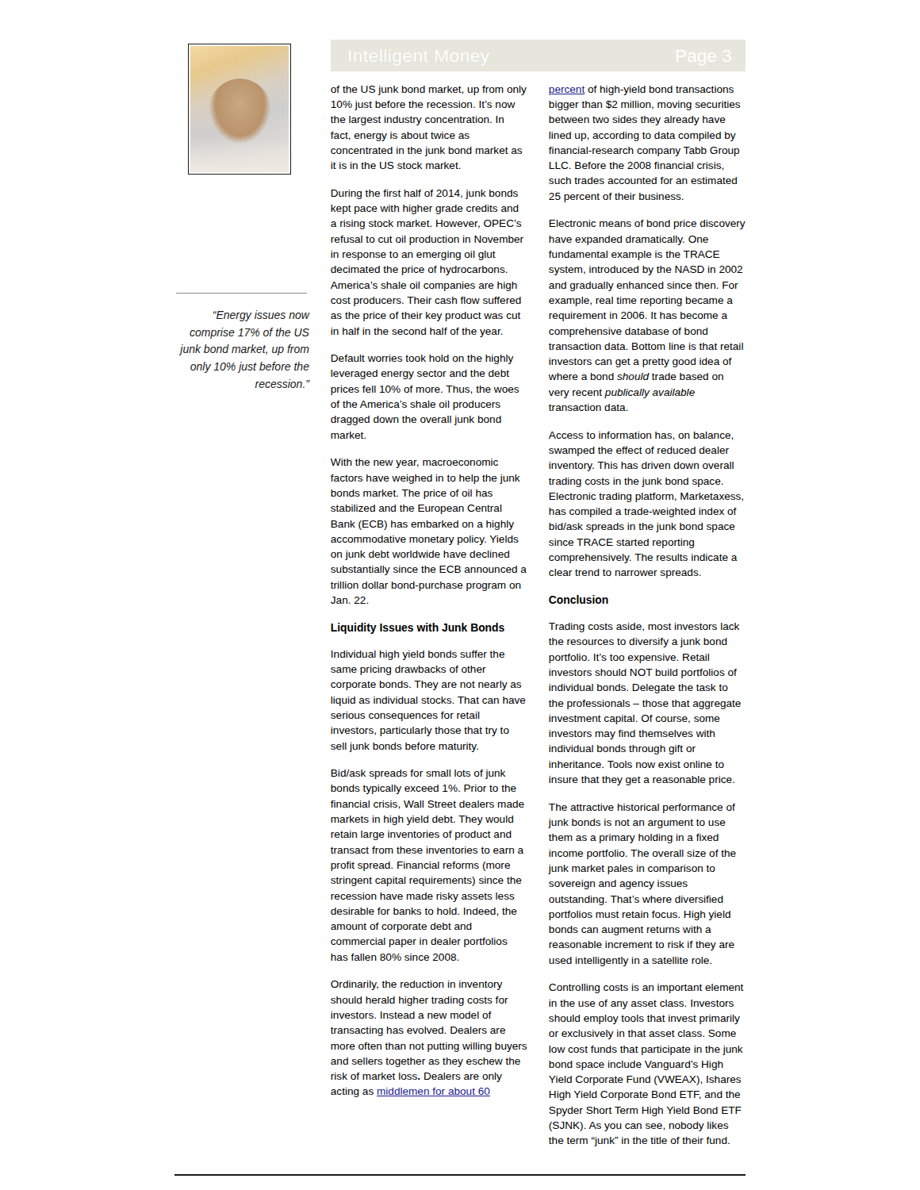Intelligent Money Page 3
“Energy issues now comprise 17% of the US junk bond market, up from only 10% just before the recession.”
of the US junk bond market, up from only 10% just before the recession. It’s now the largest industry concentration. In fact, energy is about twice as concentrated in the junk bond market as it is in the US stock market.
During the first half of 2014, junk bonds kept pace with higher grade credits and a rising stock market. However, OPEC’s refusal to cut oil production in November in response to an emerging oil glut decimated the price of hydrocarbons. America’s shale oil companies are high cost producers. Their cash flow suffered as the price of their key product was cut in half in the second half of the year.
Default worries took hold on the highly leveraged energy sector and the debt prices fell 10% of more. Thus, the woes of the America’s shale oil producers dragged down the overall junk bond market.
With the new year, macroeconomic factors have weighed in to help the junk bonds market. The price of oil has stabilized and the European Central Bank (ECB) has embarked on a highly accommodative monetary policy. Yields on junk debt worldwide have declined substantially since the ECB announced a trillion dollar bond-purchase program on Jan. 22.
Liquidity Issues with Junk Bonds
Individual high yield bonds suffer the same pricing drawbacks of other corporate bonds. They are not nearly as liquid as individual stocks. That can have serious consequences for retail investors, particularly those that try to sell junk bonds before maturity.
Bid/ask spreads for small lots of junk bonds typically exceed 1%. Prior to the financial crisis, Wall Street dealers made markets in high yield debt. They would retain large inventories of product and transact from these inventories to earn a profit spread. Financial reforms (more stringent capital requirements) since the recession have made risky assets less desirable for banks to hold. Indeed, the amount of corporate debt and commercial paper in dealer portfolios has fallen 80% since 2008.
Ordinarily, the reduction in inventory should herald higher trading costs for investors. Instead a new model of transacting has evolved. Dealers are more often than not putting willing buyers and sellers together as they eschew the risk of market loss. Dealers are only acting as middlemen for about 60
percent of high-yield bond transactions bigger than $2 million, moving securities between two sides they already have lined up, according to data compiled by financial-research company Tabb Group LLC. Before the 2008 financial crisis, such trades accounted for an estimated 25 percent of their business.
Electronic means of bond price discovery have expanded dramatically. One fundamental example is the TRACE system, introduced by the NASD in 2002 and gradually enhanced since then. For example, real time reporting became a requirement in 2006. It has become a comprehensive database of bond transaction data. Bottom line is that retail investors can get a pretty good idea of where a bond should trade based on very recent publically available transaction data.
Access to information has, on balance, swamped the effect of reduced dealer inventory. This has driven down overall trading costs in the junk bond space. Electronic trading platform, Marketaxess, has compiled a trade-weighted index of bid/ask spreads in the junk bond space since TRACE started reporting comprehensively. The results indicate a clear trend to narrower spreads.
Conclusion
Trading costs aside, most investors lack the resources to diversify a junk bond portfolio. It’s too expensive. Retail investors should NOT build portfolios of individual bonds. Delegate the task to the professionals – those that aggregate investment capital. Of course, some investors may find themselves with individual bonds through gift or inheritance. Tools now exist online to insure that they get a reasonable price.
The attractive historical performance of junk bonds is not an argument to use them as a primary holding in a fixed income portfolio. The overall size of the junk market pales in comparison to sovereign and agency issues outstanding. That’s where diversified portfolios must retain focus. High yield bonds can augment returns with a reasonable increment to risk if they are used intelligently in a satellite role.
Controlling costs is an important element in the use of any asset class. Investors should employ tools that invest primarily or exclusively in that asset class. Some low cost funds that participate in the junk bond space include Vanguard’s High Yield Corporate Fund (VWEAX), Ishares High Yield Corporate Bond ETF, and the Spyder Short Term High Yield Bond ETF (SJNK). As you can see, nobody likes the term “junk” in the title of their fund.